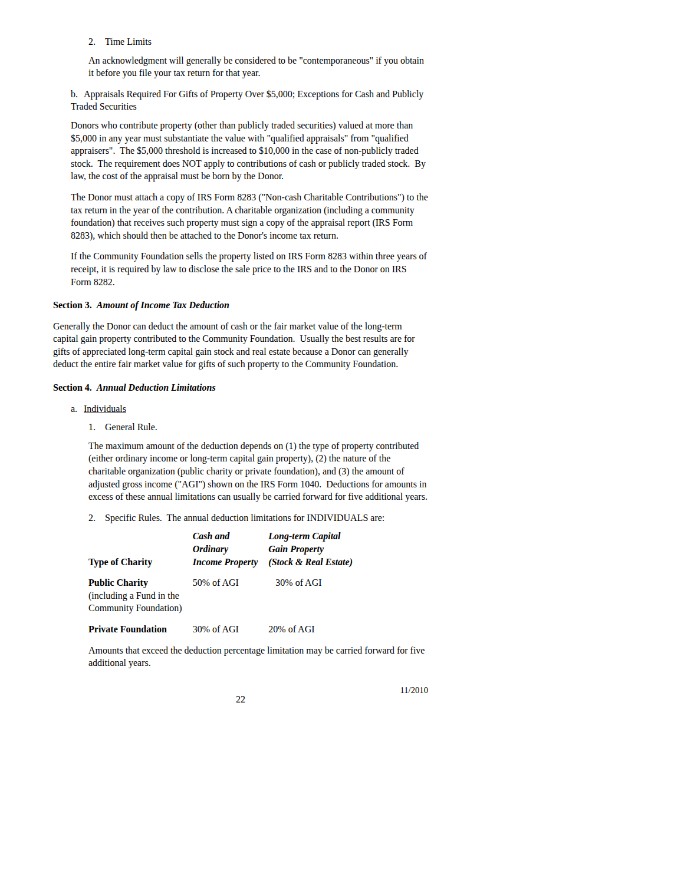2. Time Limits
An acknowledgment will generally be considered to be "contemporaneous" if you obtain it before you file your tax return for that year.
b. Appraisals Required For Gifts of Property Over $5,000; Exceptions for Cash and Publicly Traded Securities
Donors who contribute property (other than publicly traded securities) valued at more than $5,000 in any year must substantiate the value with "qualified appraisals" from "qualified appraisers". The $5,000 threshold is increased to $10,000 in the case of non-publicly traded stock. The requirement does NOT apply to contributions of cash or publicly traded stock. By law, the cost of the appraisal must be born by the Donor.
The Donor must attach a copy of IRS Form 8283 ("Non-cash Charitable Contributions") to the tax return in the year of the contribution. A charitable organization (including a community foundation) that receives such property must sign a copy of the appraisal report (IRS Form 8283), which should then be attached to the Donor's income tax return.
If the Community Foundation sells the property listed on IRS Form 8283 within three years of receipt, it is required by law to disclose the sale price to the IRS and to the Donor on IRS Form 8282.
Section 3. Amount of Income Tax Deduction
Generally the Donor can deduct the amount of cash or the fair market value of the long-term capital gain property contributed to the Community Foundation. Usually the best results are for gifts of appreciated long-term capital gain stock and real estate because a Donor can generally deduct the entire fair market value for gifts of such property to the Community Foundation.
Section 4. Annual Deduction Limitations
a. Individuals
1. General Rule.
The maximum amount of the deduction depends on (1) the type of property contributed (either ordinary income or long-term capital gain property), (2) the nature of the charitable organization (public charity or private foundation), and (3) the amount of adjusted gross income ("AGI") shown on the IRS Form 1040. Deductions for amounts in excess of these annual limitations can usually be carried forward for five additional years.
2. Specific Rules. The annual deduction limitations for INDIVIDUALS are:
| | Cash and Ordinary | Long-term Capital Gain Property |
| Type of Charity | Income Property | (Stock & Real Estate) |
| Public Charity | 50% of AGI | 30% of AGI |
| (including a Fund in the | | |
| Community Foundation) | | |
| Private Foundation | 30% of AGI | 20% of AGI |
Amounts that exceed the deduction percentage limitation may be carried forward for five additional years.
11/2010
22